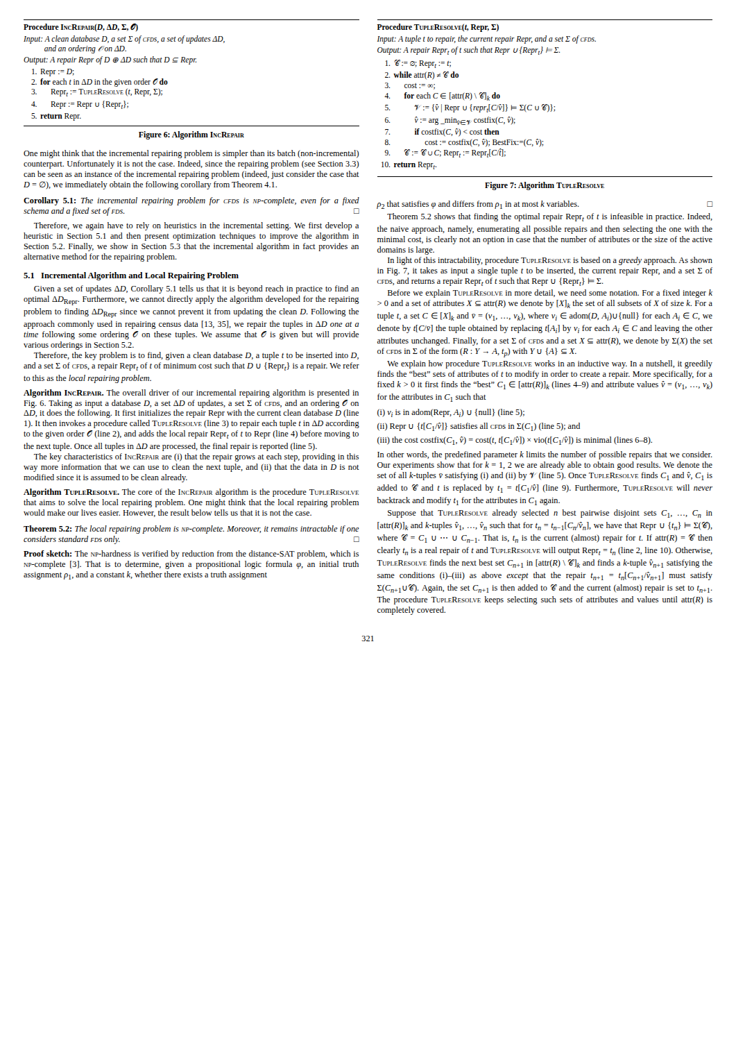Procedure IncRepair(D, ΔD, Σ, 𝒪)
Input: A clean database D, a set Σ of cfds, a set of updates ΔD,
and an ordering 𝒪 on ΔD.
Output: A repair Repr of D ⊕ ΔD such that D ⊆ Repr.
Repr := D;
for each t in ΔD in the given order 𝒪 do
Reprt := TupleResolve (t, Repr, Σ);
Repr := Repr ∪ {Reprt};
return Repr.
Figure 6: Algorithm IncRepair
One might think that the incremental repairing problem is simpler than its batch (non-incremental) counterpart. Unfortunately it is not the case. Indeed, since the repairing problem (see Section 3.3) can be seen as an instance of the incremental repairing problem (indeed, just consider the case that D = ∅), we immediately obtain the following corollary from Theorem 4.1.
Corollary 5.1: The incremental repairing problem for cfds is np-complete, even for a fixed schema and a fixed set of fds. □
Therefore, we again have to rely on heuristics in the incremental setting. We first develop a heuristic in Section 5.1 and then present optimization techniques to improve the algorithm in Section 5.2. Finally, we show in Section 5.3 that the incremental algorithm in fact provides an alternative method for the repairing problem.
5.1 Incremental Algorithm and Local Repairing Problem
Given a set of updates ΔD, Corollary 5.1 tells us that it is beyond reach in practice to find an optimal ΔDRepr. Furthermore, we cannot directly apply the algorithm developed for the repairing problem to finding ΔDRepr since we cannot prevent it from updating the clean D. Following the approach commonly used in repairing census data [13, 35], we repair the tuples in ΔD one at a time following some ordering 𝒪 on these tuples. We assume that 𝒪 is given but will provide various orderings in Section 5.2.
Therefore, the key problem is to find, given a clean database D, a tuple t to be inserted into D, and a set Σ of cfds, a repair Reprt of t of minimum cost such that D ∪ {Reprt} is a repair. We refer to this as the local repairing problem.
Algorithm IncRepair. The overall driver of our incremental repairing algorithm is presented in Fig. 6. Taking as input a database D, a set ΔD of updates, a set Σ of cfds, and an ordering 𝒪 on ΔD, it does the following. It first initializes the repair Repr with the current clean database D (line 1). It then invokes a procedure called TupleResolve (line 3) to repair each tuple t in ΔD according to the given order 𝒪 (line 2), and adds the local repair Reprt of t to Repr (line 4) before moving to the next tuple. Once all tuples in ΔD are processed, the final repair is reported (line 5).
The key characteristics of IncRepair are (i) that the repair grows at each step, providing in this way more information that we can use to clean the next tuple, and (ii) that the data in D is not modified since it is assumed to be clean already.
Algorithm TupleResolve. The core of the IncRepair algorithm is the procedure TupleResolve that aims to solve the local repairing problem. One might think that the local repairing problem would make our lives easier. However, the result below tells us that it is not the case.
Theorem 5.2: The local repairing problem is np-complete. Moreover, it remains intractable if one considers standard fds only. □
Proof sketch: The np-hardness is verified by reduction from the distance-SAT problem, which is np-complete [3]. That is to determine, given a propositional logic formula φ, an initial truth assignment ρ1, and a constant k, whether there exists a truth assignment
Procedure TupleResolve(t, Repr, Σ)
Input: A tuple t to repair, the current repair Repr, and a set Σ of cfds.
Output: A repair Reprt of t such that Repr ∪ {Reprt} ⊨ Σ.
𝒞 := ∅; Reprt := t;
while attr(R) ≠ 𝒞 do
cost := ∞;
for each C ∈ [attr(R) \ 𝒞]k do
𝒱 := {v̂ | Repr ∪ {reprt[C/v̂]} ⊨ Σ(C ∪ 𝒞)};
v̂ := arg _minv̂∈𝒱 costfix(C, v̂);
if costfix(C, v̂) < cost then
cost := costfix(C, v̂); BestFix:=(C, v̂);
𝒞 := 𝒞 ∪ C; Reprt := Reprt[C/t̂];
return Reprt.
Figure 7: Algorithm TupleResolve
ρ2 that satisfies φ and differs from ρ1 in at most k variables. □
Theorem 5.2 shows that finding the optimal repair Reprt of t is infeasible in practice. Indeed, the naive approach, namely, enumerating all possible repairs and then selecting the one with the minimal cost, is clearly not an option in case that the number of attributes or the size of the active domains is large.
In light of this intractability, procedure TupleResolve is based on a greedy approach. As shown in Fig. 7, it takes as input a single tuple t to be inserted, the current repair Repr, and a set Σ of cfds, and returns a repair Reprt of t such that Repr ∪ {Reprt} ⊨ Σ.
Before we explain TupleResolve in more detail, we need some notation. For a fixed integer k > 0 and a set of attributes X ⊆ attr(R) we denote by [X]k the set of all subsets of X of size k. For a tuple t, a set C ∈ [X]k and v̄ = (v1, …, vk), where vi ∈ adom(D, Ai)∪{null} for each Ai ∈ C, we denote by t[C/v̄] the tuple obtained by replacing t[Ai] by vi for each Ai ∈ C and leaving the other attributes unchanged. Finally, for a set Σ of cfds and a set X ⊆ attr(R), we denote by Σ(X) the set of cfds in Σ of the form (R : Y → A, tp) with Y ∪ {A} ⊆ X.
We explain how procedure TupleResolve works in an inductive way. In a nutshell, it greedily finds the “best” sets of attributes of t to modify in order to create a repair. More specifically, for a fixed k > 0 it first finds the “best” C1 ∈ [attr(R)]k (lines 4–9) and attribute values v̂ = (v1, …, vk) for the attributes in C1 such that
(i) vi is in adom(Repr, Ai) ∪ {null} (line 5);
(ii) Repr ∪ {t[C1/v̂]} satisfies all cfds in Σ(C1) (line 5); and
(iii) the cost costfix(C1, v̂) = cost(t, t[C1/v̂]) × vio(t[C1/v̂]) is minimal (lines 6–8).
In other words, the predefined parameter k limits the number of possible repairs that we consider. Our experiments show that for k = 1, 2 we are already able to obtain good results. We denote the set of all k-tuples v̄ satisfying (i) and (ii) by 𝒱 (line 5). Once TupleResolve finds C1 and v̂, C1 is added to 𝒞 and t is replaced by t1 = t[C1/v̂] (line 9). Furthermore, TupleResolve will never backtrack and modify t1 for the attributes in C1 again.
Suppose that TupleResolve already selected n best pairwise disjoint sets C1, …, Cn in [attr(R)]k and k-tuples v̂1, …, v̂n such that for tn = tn−1[Cn/v̂n], we have that Repr ∪ {tn} ⊨ Σ(𝒞), where 𝒞 = C1 ∪ ⋯ ∪ Cn−1. That is, tn is the current (almost) repair for t. If attr(R) = 𝒞 then clearly tn is a real repair of t and TupleResolve will output Reprt = tn (line 2, line 10). Otherwise, TupleResolve finds the next best set Cn+1 in [attr(R) \ 𝒞]k and finds a k-tuple v̂n+1 satisfying the same conditions (i)–(iii) as above except that the repair tn+1 = tn[Cn+1/v̂n+1] must satisfy Σ(Cn+1∪𝒞). Again, the set Cn+1 is then added to 𝒞 and the current (almost) repair is set to tn+1. The procedure TupleResolve keeps selecting such sets of attributes and values until attr(R) is completely covered.
321